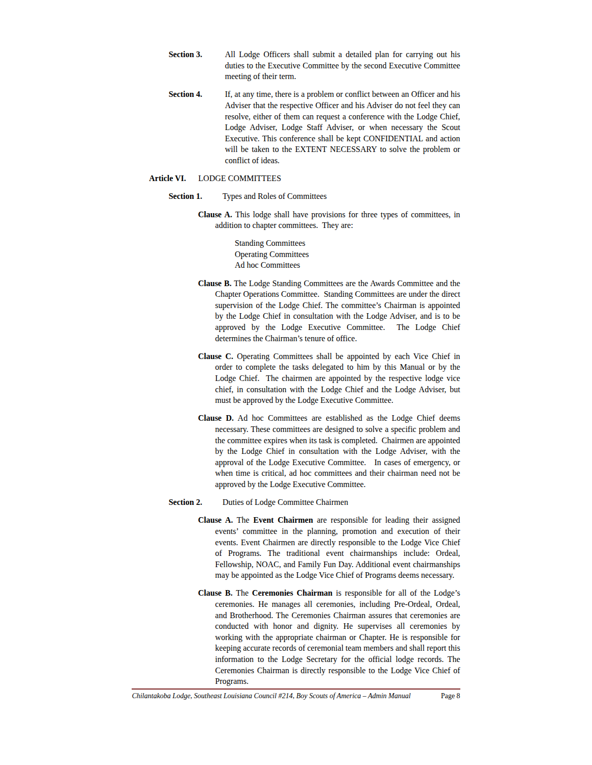Section 3.
All Lodge Officers shall submit a detailed plan for carrying out his duties to the Executive Committee by the second Executive Committee meeting of their term.
Section 4.
If, at any time, there is a problem or conflict between an Officer and his Adviser that the respective Officer and his Adviser do not feel they can resolve, either of them can request a conference with the Lodge Chief, Lodge Adviser, Lodge Staff Adviser, or when necessary the Scout Executive. This conference shall be kept CONFIDENTIAL and action will be taken to the EXTENT NECESSARY to solve the problem or conflict of ideas.
Article VI. LODGE COMMITTEES
Section 1. Types and Roles of Committees
Clause A. This lodge shall have provisions for three types of committees, in addition to chapter committees. They are:
Standing Committees
Operating Committees
Ad hoc Committees
Clause B. The Lodge Standing Committees are the Awards Committee and the Chapter Operations Committee. Standing Committees are under the direct supervision of the Lodge Chief. The committee’s Chairman is appointed by the Lodge Chief in consultation with the Lodge Adviser, and is to be approved by the Lodge Executive Committee. The Lodge Chief determines the Chairman’s tenure of office.
Clause C. Operating Committees shall be appointed by each Vice Chief in order to complete the tasks delegated to him by this Manual or by the Lodge Chief. The chairmen are appointed by the respective lodge vice chief, in consultation with the Lodge Chief and the Lodge Adviser, but must be approved by the Lodge Executive Committee.
Clause D. Ad hoc Committees are established as the Lodge Chief deems necessary. These committees are designed to solve a specific problem and the committee expires when its task is completed. Chairmen are appointed by the Lodge Chief in consultation with the Lodge Adviser, with the approval of the Lodge Executive Committee. In cases of emergency, or when time is critical, ad hoc committees and their chairman need not be approved by the Lodge Executive Committee.
Section 2. Duties of Lodge Committee Chairmen
Clause A. The Event Chairmen are responsible for leading their assigned events’ committee in the planning, promotion and execution of their events. Event Chairmen are directly responsible to the Lodge Vice Chief of Programs. The traditional event chairmanships include: Ordeal, Fellowship, NOAC, and Family Fun Day. Additional event chairmanships may be appointed as the Lodge Vice Chief of Programs deems necessary.
Clause B. The Ceremonies Chairman is responsible for all of the Lodge’s ceremonies. He manages all ceremonies, including Pre-Ordeal, Ordeal, and Brotherhood. The Ceremonies Chairman assures that ceremonies are conducted with honor and dignity. He supervises all ceremonies by working with the appropriate chairman or Chapter. He is responsible for keeping accurate records of ceremonial team members and shall report this information to the Lodge Secretary for the official lodge records. The Ceremonies Chairman is directly responsible to the Lodge Vice Chief of Programs.
Chilantakoba Lodge, Southeast Louisiana Council #214, Boy Scouts of America – Admin Manual Page 8